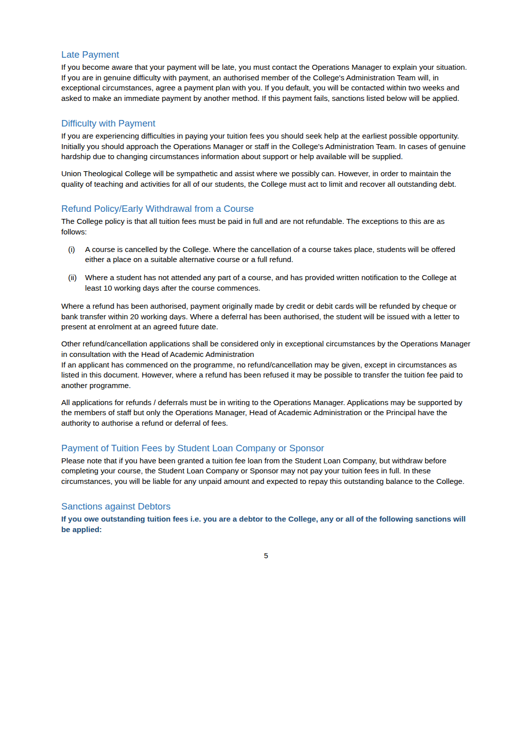Late Payment
If you become aware that your payment will be late, you must contact the Operations Manager to explain your situation. If you are in genuine difficulty with payment, an authorised member of the College's Administration Team will, in exceptional circumstances, agree a payment plan with you. If you default, you will be contacted within two weeks and asked to make an immediate payment by another method. If this payment fails, sanctions listed below will be applied.
Difficulty with Payment
If you are experiencing difficulties in paying your tuition fees you should seek help at the earliest possible opportunity. Initially you should approach the Operations Manager or staff in the College's Administration Team. In cases of genuine hardship due to changing circumstances information about support or help available will be supplied.
Union Theological College will be sympathetic and assist where we possibly can. However, in order to maintain the quality of teaching and activities for all of our students, the College must act to limit and recover all outstanding debt.
Refund Policy/Early Withdrawal from a Course
The College policy is that all tuition fees must be paid in full and are not refundable. The exceptions to this are as follows:
A course is cancelled by the College. Where the cancellation of a course takes place, students will be offered either a place on a suitable alternative course or a full refund.
Where a student has not attended any part of a course, and has provided written notification to the College at least 10 working days after the course commences.
Where a refund has been authorised, payment originally made by credit or debit cards will be refunded by cheque or bank transfer within 20 working days. Where a deferral has been authorised, the student will be issued with a letter to present at enrolment at an agreed future date.
Other refund/cancellation applications shall be considered only in exceptional circumstances by the Operations Manager in consultation with the Head of Academic Administration
If an applicant has commenced on the programme, no refund/cancellation may be given, except in circumstances as listed in this document. However, where a refund has been refused it may be possible to transfer the tuition fee paid to another programme.
All applications for refunds / deferrals must be in writing to the Operations Manager. Applications may be supported by the members of staff but only the Operations Manager, Head of Academic Administration or the Principal have the authority to authorise a refund or deferral of fees.
Payment of Tuition Fees by Student Loan Company or Sponsor
Please note that if you have been granted a tuition fee loan from the Student Loan Company, but withdraw before completing your course, the Student Loan Company or Sponsor may not pay your tuition fees in full. In these circumstances, you will be liable for any unpaid amount and expected to repay this outstanding balance to the College.
Sanctions against Debtors
If you owe outstanding tuition fees i.e. you are a debtor to the College, any or all of the following sanctions will be applied:
5